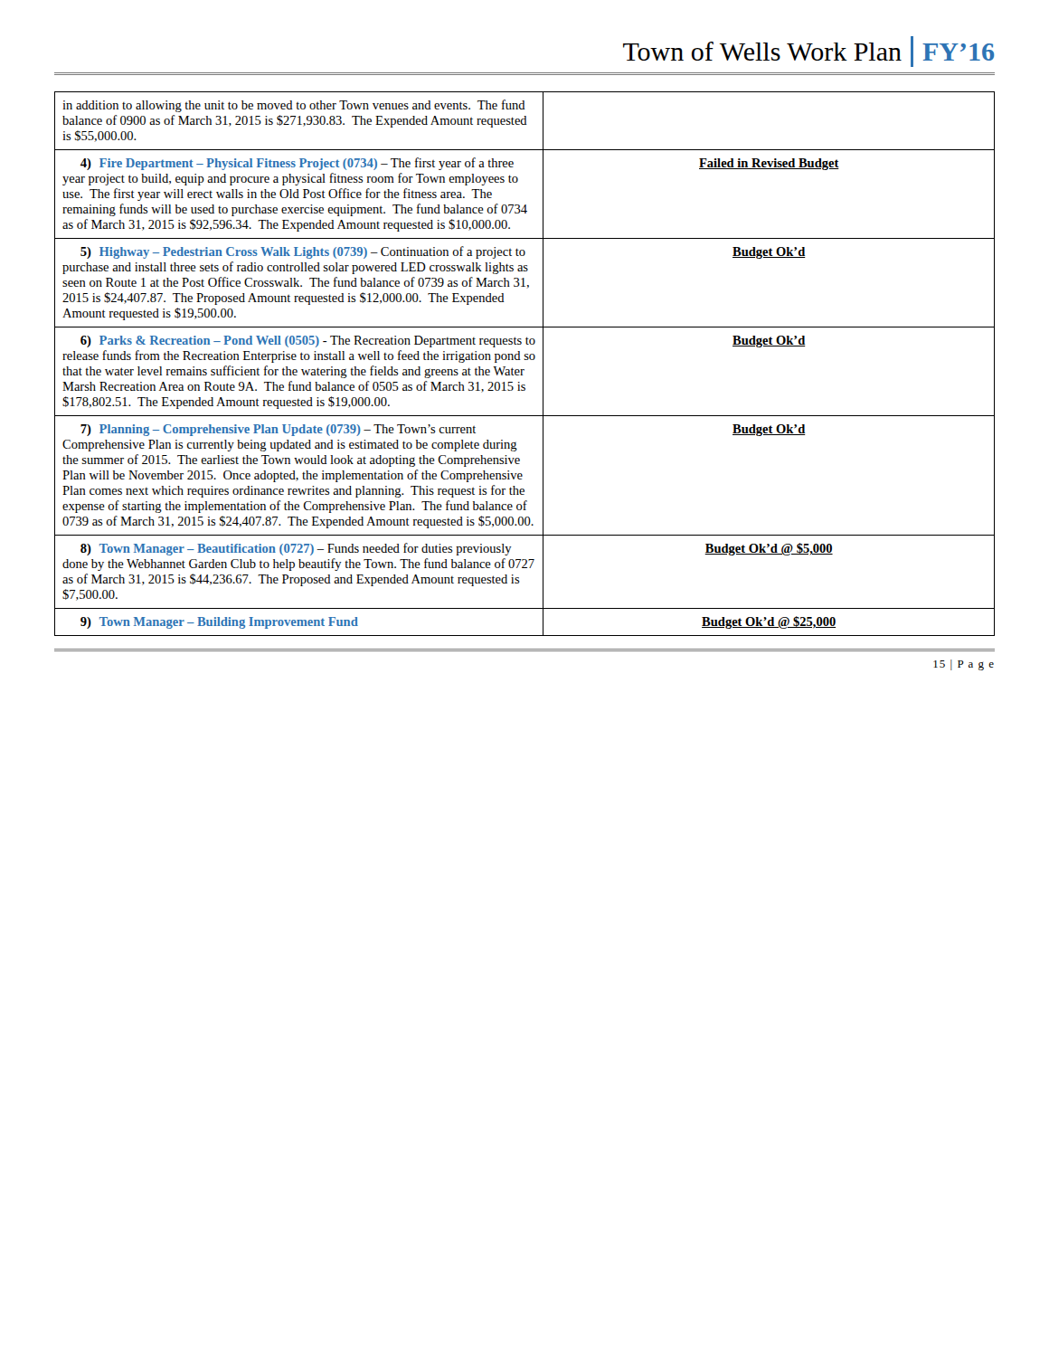Town of Wells Work Plan FY’16
| in addition to allowing the unit to be moved to other Town venues and events. The fund balance of 0900 as of March 31, 2015 is $271,930.83. The Expended Amount requested is $55,000.00. | |
| 4) Fire Department – Physical Fitness Project (0734) – The first year of a three year project to build, equip and procure a physical fitness room for Town employees to use. The first year will erect walls in the Old Post Office for the fitness area. The remaining funds will be used to purchase exercise equipment. The fund balance of 0734 as of March 31, 2015 is $92,596.34. The Expended Amount requested is $10,000.00. | Failed in Revised Budget |
| 5) Highway – Pedestrian Cross Walk Lights (0739) – Continuation of a project to purchase and install three sets of radio controlled solar powered LED crosswalk lights as seen on Route 1 at the Post Office Crosswalk. The fund balance of 0739 as of March 31, 2015 is $24,407.87. The Proposed Amount requested is $12,000.00. The Expended Amount requested is $19,500.00. | Budget Ok’d |
| 6) Parks & Recreation – Pond Well (0505) - The Recreation Department requests to release funds from the Recreation Enterprise to install a well to feed the irrigation pond so that the water level remains sufficient for the watering the fields and greens at the Water Marsh Recreation Area on Route 9A. The fund balance of 0505 as of March 31, 2015 is $178,802.51. The Expended Amount requested is $19,000.00. | Budget Ok’d |
| 7) Planning – Comprehensive Plan Update (0739) – The Town’s current Comprehensive Plan is currently being updated and is estimated to be complete during the summer of 2015. The earliest the Town would look at adopting the Comprehensive Plan will be November 2015. Once adopted, the implementation of the Comprehensive Plan comes next which requires ordinance rewrites and planning. This request is for the expense of starting the implementation of the Comprehensive Plan. The fund balance of 0739 as of March 31, 2015 is $24,407.87. The Expended Amount requested is $5,000.00. | Budget Ok’d |
| 8) Town Manager – Beautification (0727) – Funds needed for duties previously done by the Webhannet Garden Club to help beautify the Town. The fund balance of 0727 as of March 31, 2015 is $44,236.67. The Proposed and Expended Amount requested is $7,500.00. | Budget Ok’d @ $5,000 |
| 9) Town Manager – Building Improvement Fund | Budget Ok’d @ $25,000 |
15 | P a g e